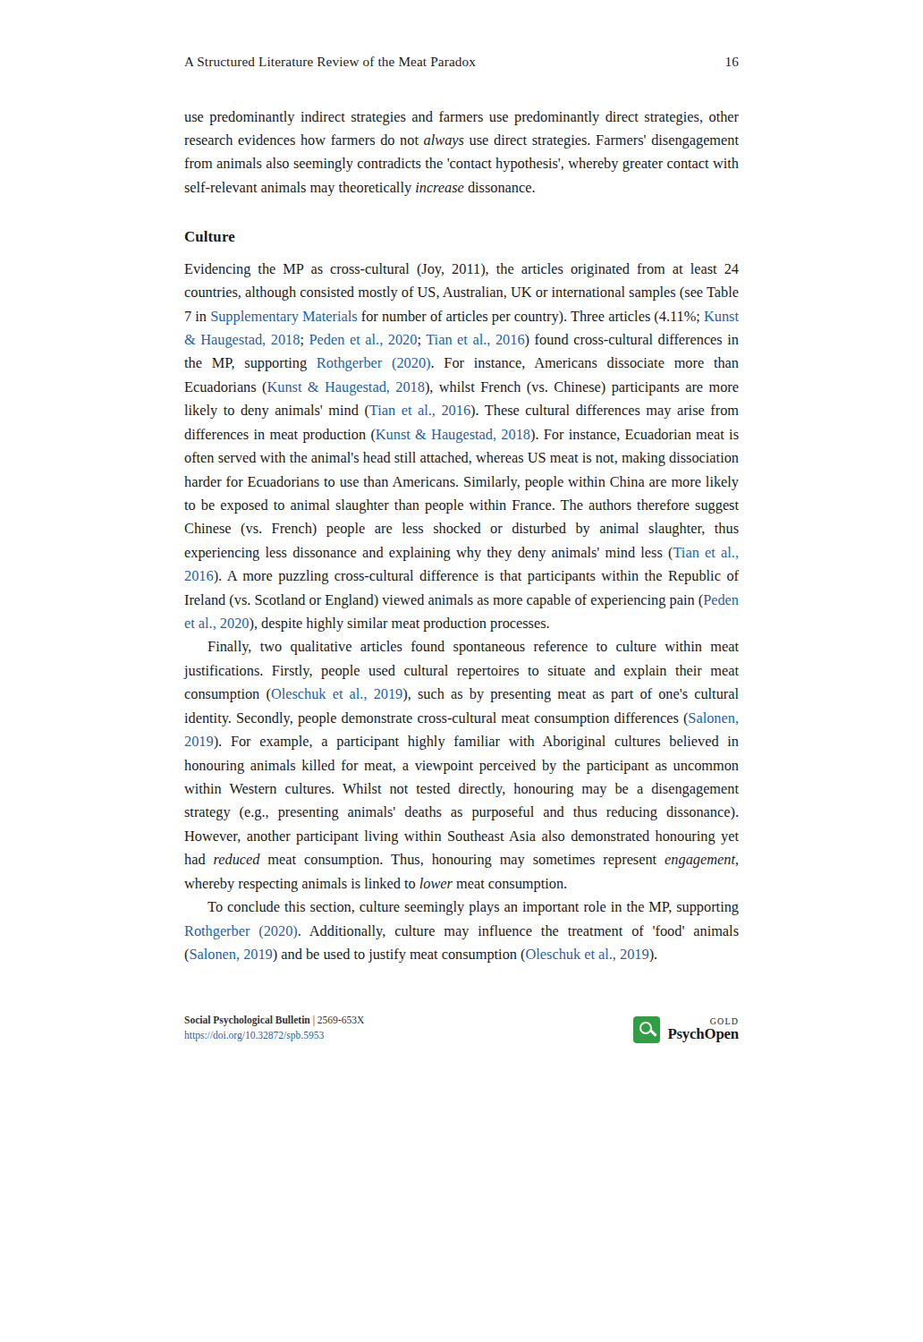A Structured Literature Review of the Meat Paradox 16
use predominantly indirect strategies and farmers use predominantly direct strategies, other research evidences how farmers do not always use direct strategies. Farmers' disengagement from animals also seemingly contradicts the 'contact hypothesis', whereby greater contact with self-relevant animals may theoretically increase dissonance.
Culture
Evidencing the MP as cross-cultural (Joy, 2011), the articles originated from at least 24 countries, although consisted mostly of US, Australian, UK or international samples (see Table 7 in Supplementary Materials for number of articles per country). Three articles (4.11%; Kunst & Haugestad, 2018; Peden et al., 2020; Tian et al., 2016) found cross-cultural differences in the MP, supporting Rothgerber (2020). For instance, Americans dissociate more than Ecuadorians (Kunst & Haugestad, 2018), whilst French (vs. Chinese) participants are more likely to deny animals' mind (Tian et al., 2016). These cultural differences may arise from differences in meat production (Kunst & Haugestad, 2018). For instance, Ecuadorian meat is often served with the animal's head still attached, whereas US meat is not, making dissociation harder for Ecuadorians to use than Americans. Similarly, people within China are more likely to be exposed to animal slaughter than people within France. The authors therefore suggest Chinese (vs. French) people are less shocked or disturbed by animal slaughter, thus experiencing less dissonance and explaining why they deny animals' mind less (Tian et al., 2016). A more puzzling cross-cultural difference is that participants within the Republic of Ireland (vs. Scotland or England) viewed animals as more capable of experiencing pain (Peden et al., 2020), despite highly similar meat production processes.
Finally, two qualitative articles found spontaneous reference to culture within meat justifications. Firstly, people used cultural repertoires to situate and explain their meat consumption (Oleschuk et al., 2019), such as by presenting meat as part of one's cultural identity. Secondly, people demonstrate cross-cultural meat consumption differences (Salonen, 2019). For example, a participant highly familiar with Aboriginal cultures believed in honouring animals killed for meat, a viewpoint perceived by the participant as uncommon within Western cultures. Whilst not tested directly, honouring may be a disengagement strategy (e.g., presenting animals' deaths as purposeful and thus reducing dissonance). However, another participant living within Southeast Asia also demonstrated honouring yet had reduced meat consumption. Thus, honouring may sometimes represent engagement, whereby respecting animals is linked to lower meat consumption.
To conclude this section, culture seemingly plays an important role in the MP, supporting Rothgerber (2020). Additionally, culture may influence the treatment of 'food' animals (Salonen, 2019) and be used to justify meat consumption (Oleschuk et al., 2019).
Social Psychological Bulletin | 2569-653X
https://doi.org/10.32872/spb.5953
Gold PsychOpen